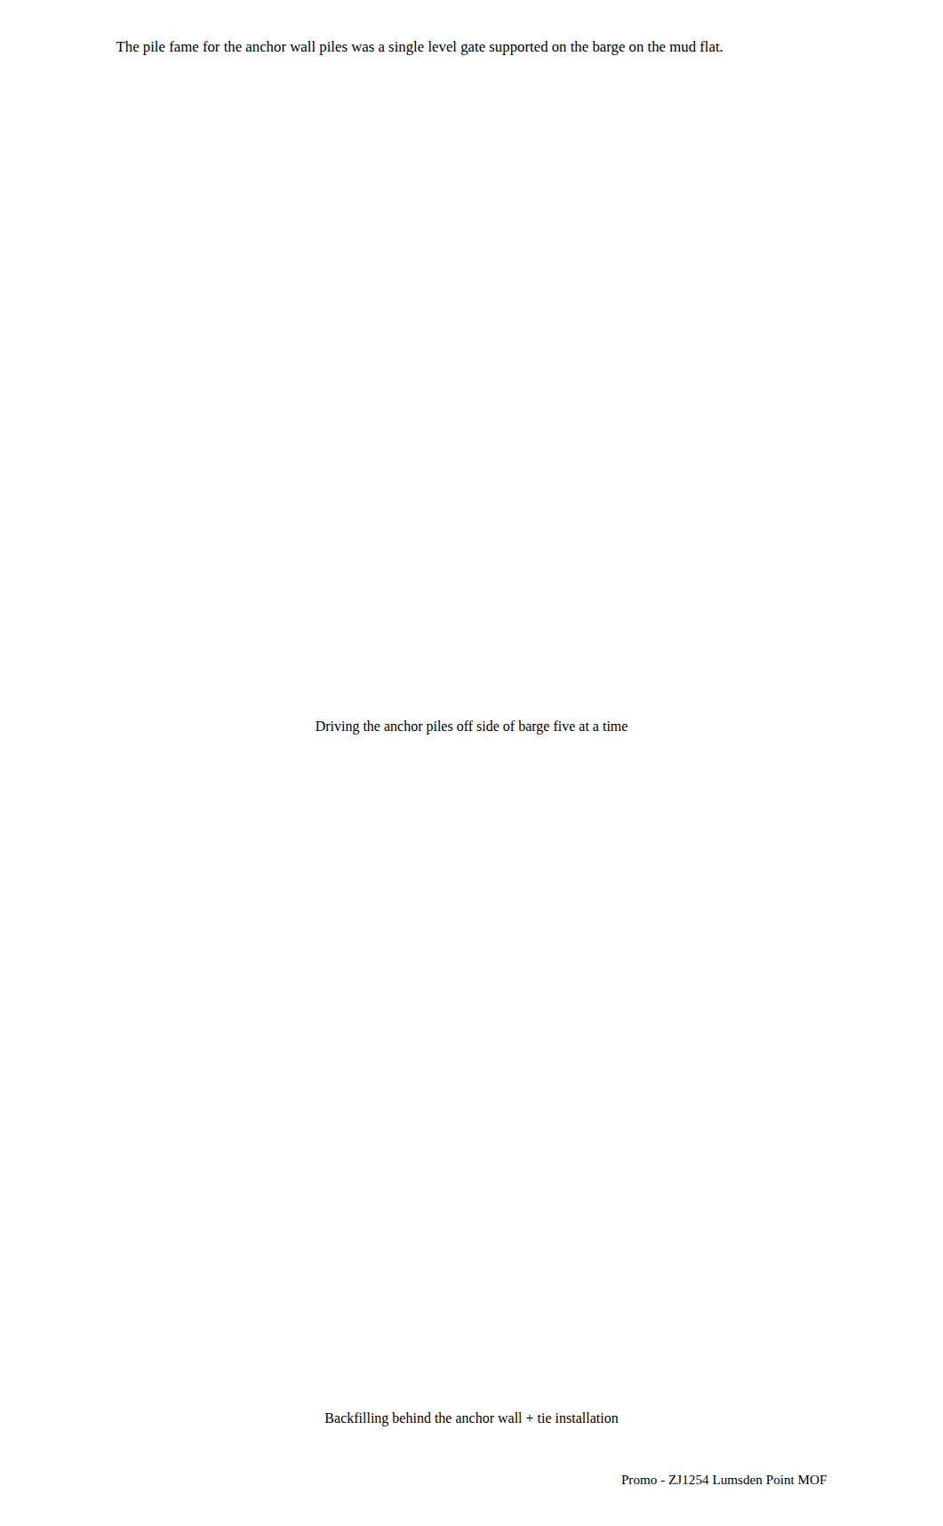The pile fame for the anchor wall piles was a single level gate supported on the barge on the mud flat.
Driving the anchor piles off side of barge five at a time
Backfilling behind the anchor wall + tie installation
Promo - ZJ1254 Lumsden Point MOF